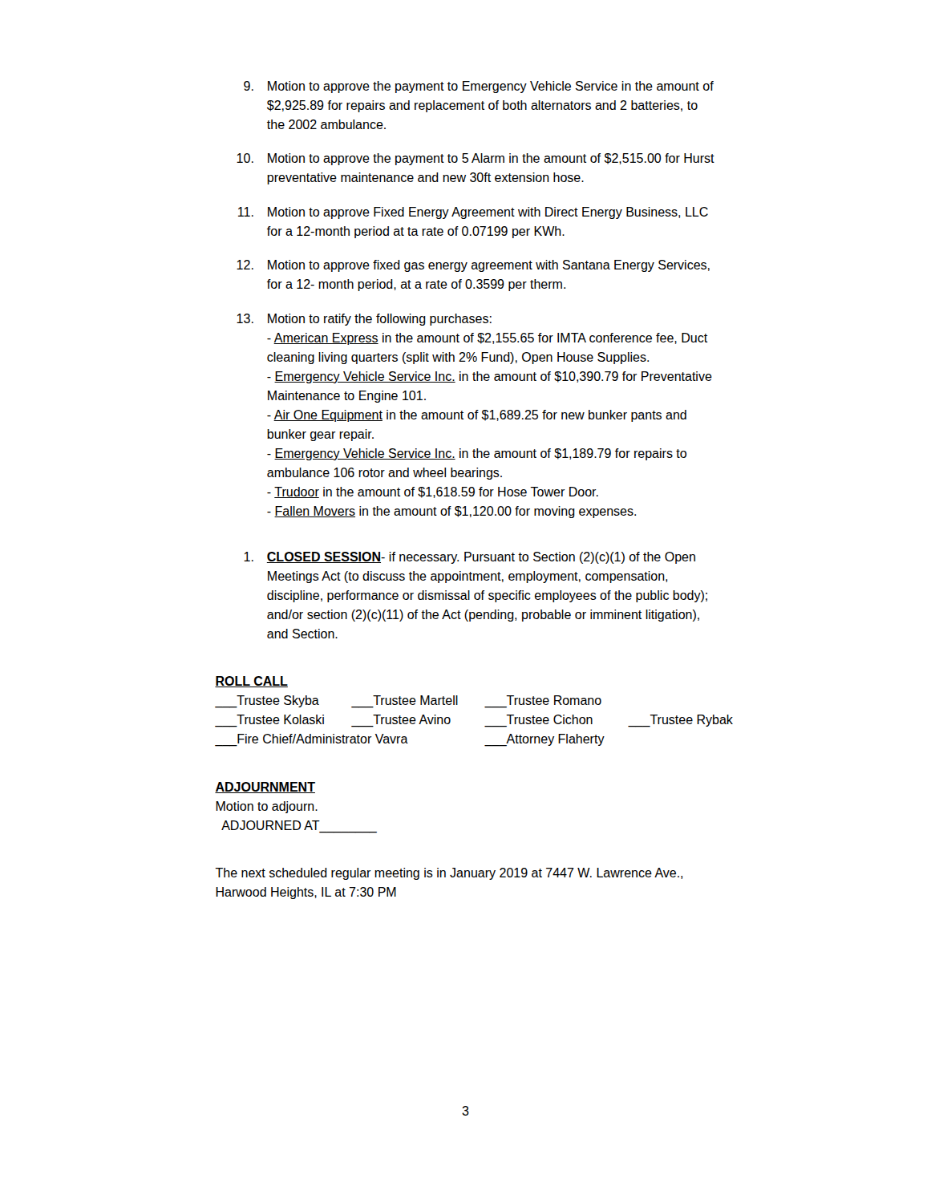Motion to approve the payment to Emergency Vehicle Service in the amount of $2,925.89 for repairs and replacement of both alternators and 2 batteries, to the 2002 ambulance.
Motion to approve the payment to 5 Alarm in the amount of $2,515.00 for Hurst preventative maintenance and new 30ft extension hose.
Motion to approve Fixed Energy Agreement with Direct Energy Business, LLC for a 12-month period at ta rate of 0.07199 per KWh.
Motion to approve fixed gas energy agreement with Santana Energy Services, for a 12- month period, at a rate of 0.3599 per therm.
Motion to ratify the following purchases:
- American Express in the amount of $2,155.65 for IMTA conference fee, Duct cleaning living quarters (split with 2% Fund), Open House Supplies.
- Emergency Vehicle Service Inc. in the amount of $10,390.79 for Preventative Maintenance to Engine 101.
- Air One Equipment in the amount of $1,689.25 for new bunker pants and bunker gear repair.
- Emergency Vehicle Service Inc. in the amount of $1,189.79 for repairs to ambulance 106 rotor and wheel bearings.
- Trudoor in the amount of $1,618.59 for Hose Tower Door.
- Fallen Movers in the amount of $1,120.00 for moving expenses.
CLOSED SESSION- if necessary. Pursuant to Section (2)(c)(1) of the Open Meetings Act (to discuss the appointment, employment, compensation, discipline, performance or dismissal of specific employees of the public body); and/or section (2)(c)(11) of the Act (pending, probable or imminent litigation), and Section.
ROLL CALL
| ___Trustee Skyba | ___Trustee Martell | ___Trustee Romano | |
| ___Trustee Kolaski | ___Trustee Avino | ___Trustee Cichon | ___Trustee Rybak |
| ___Fire Chief/Administrator Vavra | ___Attorney Flaherty |
ADJOURNMENT
Motion to adjourn.
ADJOURNED AT________
The next scheduled regular meeting is in January 2019 at 7447 W. Lawrence Ave., Harwood Heights, IL at 7:30 PM
3